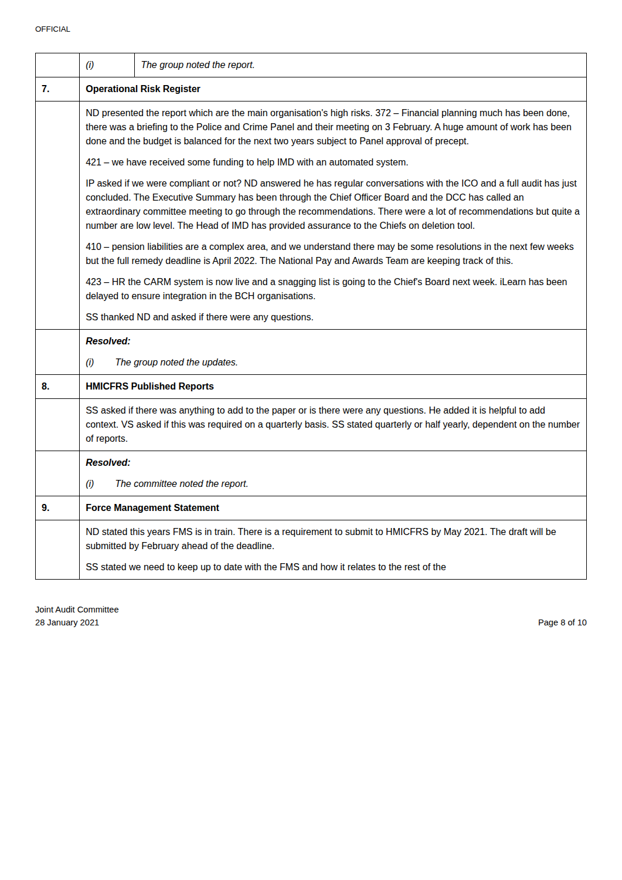OFFICIAL
| | (i) | The group noted the report. |
| 7. | Operational Risk Register |
| | ND presented the report which are the main organisation's high risks. 372 – Financial planning much has been done, there was a briefing to the Police and Crime Panel and their meeting on 3 February. A huge amount of work has been done and the budget is balanced for the next two years subject to Panel approval of precept. 421 – we have received some funding to help IMD with an automated system. IP asked if we were compliant or not? ND answered he has regular conversations with the ICO and a full audit has just concluded. The Executive Summary has been through the Chief Officer Board and the DCC has called an extraordinary committee meeting to go through the recommendations. There were a lot of recommendations but quite a number are low level. The Head of IMD has provided assurance to the Chiefs on deletion tool. 410 – pension liabilities are a complex area, and we understand there may be some resolutions in the next few weeks but the full remedy deadline is April 2022. The National Pay and Awards Team are keeping track of this. 423 – HR the CARM system is now live and a snagging list is going to the Chief's Board next week. iLearn has been delayed to ensure integration in the BCH organisations. SS thanked ND and asked if there were any questions. |
| | Resolved: (i) The group noted the updates. |
| 8. | HMICFRS Published Reports |
| | SS asked if there was anything to add to the paper or is there were any questions. He added it is helpful to add context. VS asked if this was required on a quarterly basis. SS stated quarterly or half yearly, dependent on the number of reports. |
| | Resolved: (i) The committee noted the report. |
| 9. | Force Management Statement |
| | ND stated this years FMS is in train. There is a requirement to submit to HMICFRS by May 2021. The draft will be submitted by February ahead of the deadline. SS stated we need to keep up to date with the FMS and how it relates to the rest of the |
Joint Audit Committee
28 January 2021
Page 8 of 10